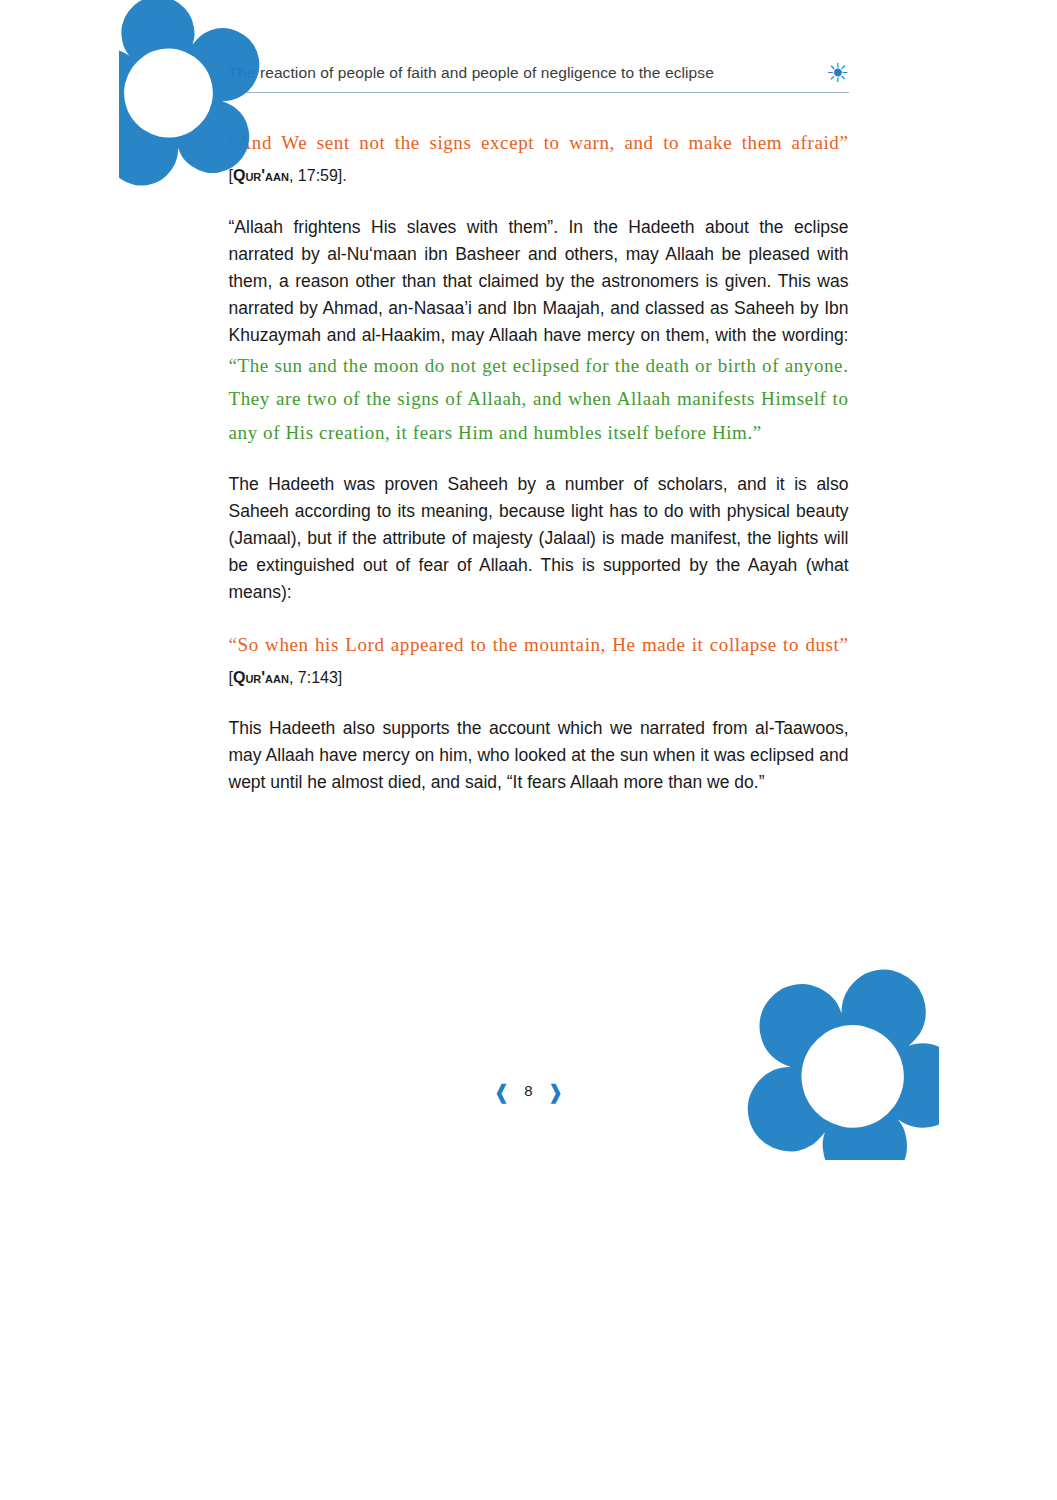✿
✿
The reaction of people of faith and people of negligence to the eclipse
☀
“And We sent not the signs except to warn, and to make them afraid” [Qur'aan, 17:59].
“Allaah frightens His slaves with them”. In the Hadeeth about the eclipse narrated by al-Nu‘maan ibn Basheer and others, may Allaah be pleased with them, a reason other than that claimed by the astronomers is given. This was narrated by Ahmad, an-Nasaa’i and Ibn Maajah, and classed as Saheeh by Ibn Khuzaymah and al-Haakim, may Allaah have mercy on them, with the wording: “The sun and the moon do not get eclipsed for the death or birth of anyone. They are two of the signs of Allaah, and when Allaah manifests Himself to any of His creation, it fears Him and humbles itself before Him.”
The Hadeeth was proven Saheeh by a number of scholars, and it is also Saheeh according to its meaning, because light has to do with physical beauty (Jamaal), but if the attribute of majesty (Jalaal) is made manifest, the lights will be extinguished out of fear of Allaah. This is supported by the Aayah (what means):
“So when his Lord appeared to the mountain, He made it collapse to dust” [Qur'aan, 7:143]
This Hadeeth also supports the account which we narrated from al-Taawoos, may Allaah have mercy on him, who looked at the sun when it was eclipsed and wept until he almost died, and said, “It fears Allaah more than we do.”
❱8❱